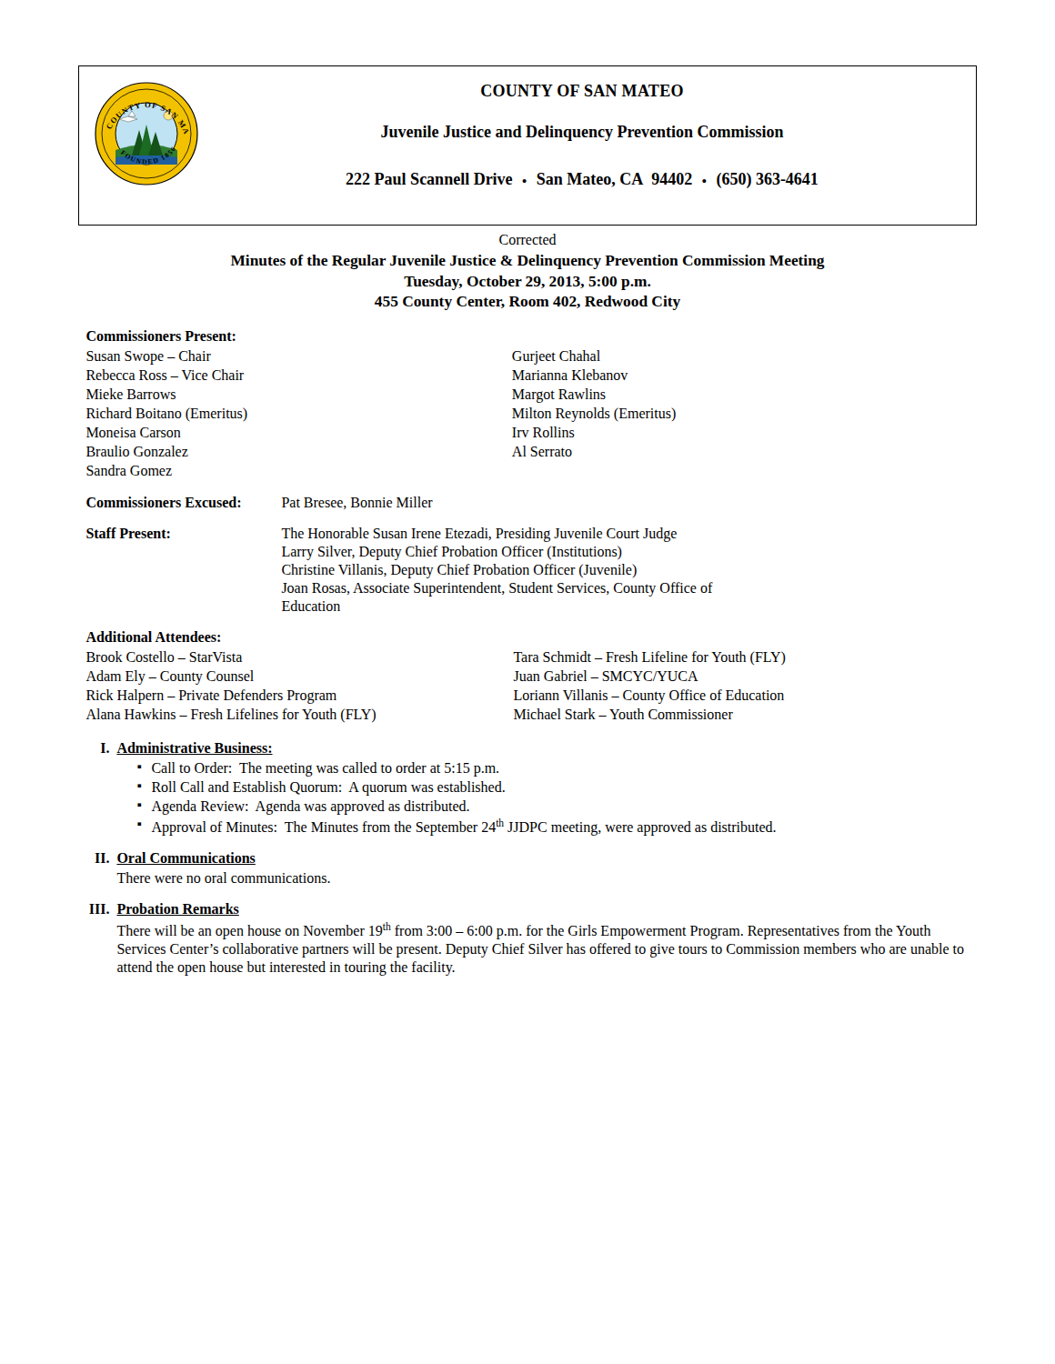COUNTY OF SAN MATEO FOUNDED 1856
COUNTY OF SAN MATEO
Juvenile Justice and Delinquency Prevention Commission
222 Paul Scannell Drive • San Mateo, CA 94402 • (650) 363-4641
Corrected
Minutes of the Regular Juvenile Justice & Delinquency Prevention Commission Meeting
Tuesday, October 29, 2013, 5:00 p.m.
455 County Center, Room 402, Redwood City
Commissioners Present:
| Susan Swope – Chair | Gurjeet Chahal |
| Rebecca Ross – Vice Chair | Marianna Klebanov |
| Mieke Barrows | Margot Rawlins |
| Richard Boitano (Emeritus) | Milton Reynolds (Emeritus) |
| Moneisa Carson | Irv Rollins |
| Braulio Gonzalez | Al Serrato |
| Sandra Gomez | |
| Commissioners Excused: | Pat Bresee, Bonnie Miller |
| Staff Present: | The Honorable Susan Irene Etezadi, Presiding Juvenile Court Judge Larry Silver, Deputy Chief Probation Officer (Institutions) Christine Villanis, Deputy Chief Probation Officer (Juvenile) Joan Rosas, Associate Superintendent, Student Services, County Office of Education |
Additional Attendees:
| Brook Costello – StarVista | Tara Schmidt – Fresh Lifeline for Youth (FLY) |
| Adam Ely – County Counsel | Juan Gabriel – SMCYC/YUCA |
| Rick Halpern – Private Defenders Program | Loriann Villanis – County Office of Education |
| Alana Hawkins – Fresh Lifelines for Youth (FLY) | Michael Stark – Youth Commissioner |
Administrative Business:
Call to Order: The meeting was called to order at 5:15 p.m.
Roll Call and Establish Quorum: A quorum was established.
Agenda Review: Agenda was approved as distributed.
Approval of Minutes: The Minutes from the September 24th JJDPC meeting, were approved as distributed.
Oral Communications
There were no oral communications.
Probation Remarks
There will be an open house on November 19th from 3:00 – 6:00 p.m. for the Girls Empowerment Program. Representatives from the Youth Services Center’s collaborative partners will be present. Deputy Chief Silver has offered to give tours to Commission members who are unable to attend the open house but interested in touring the facility.